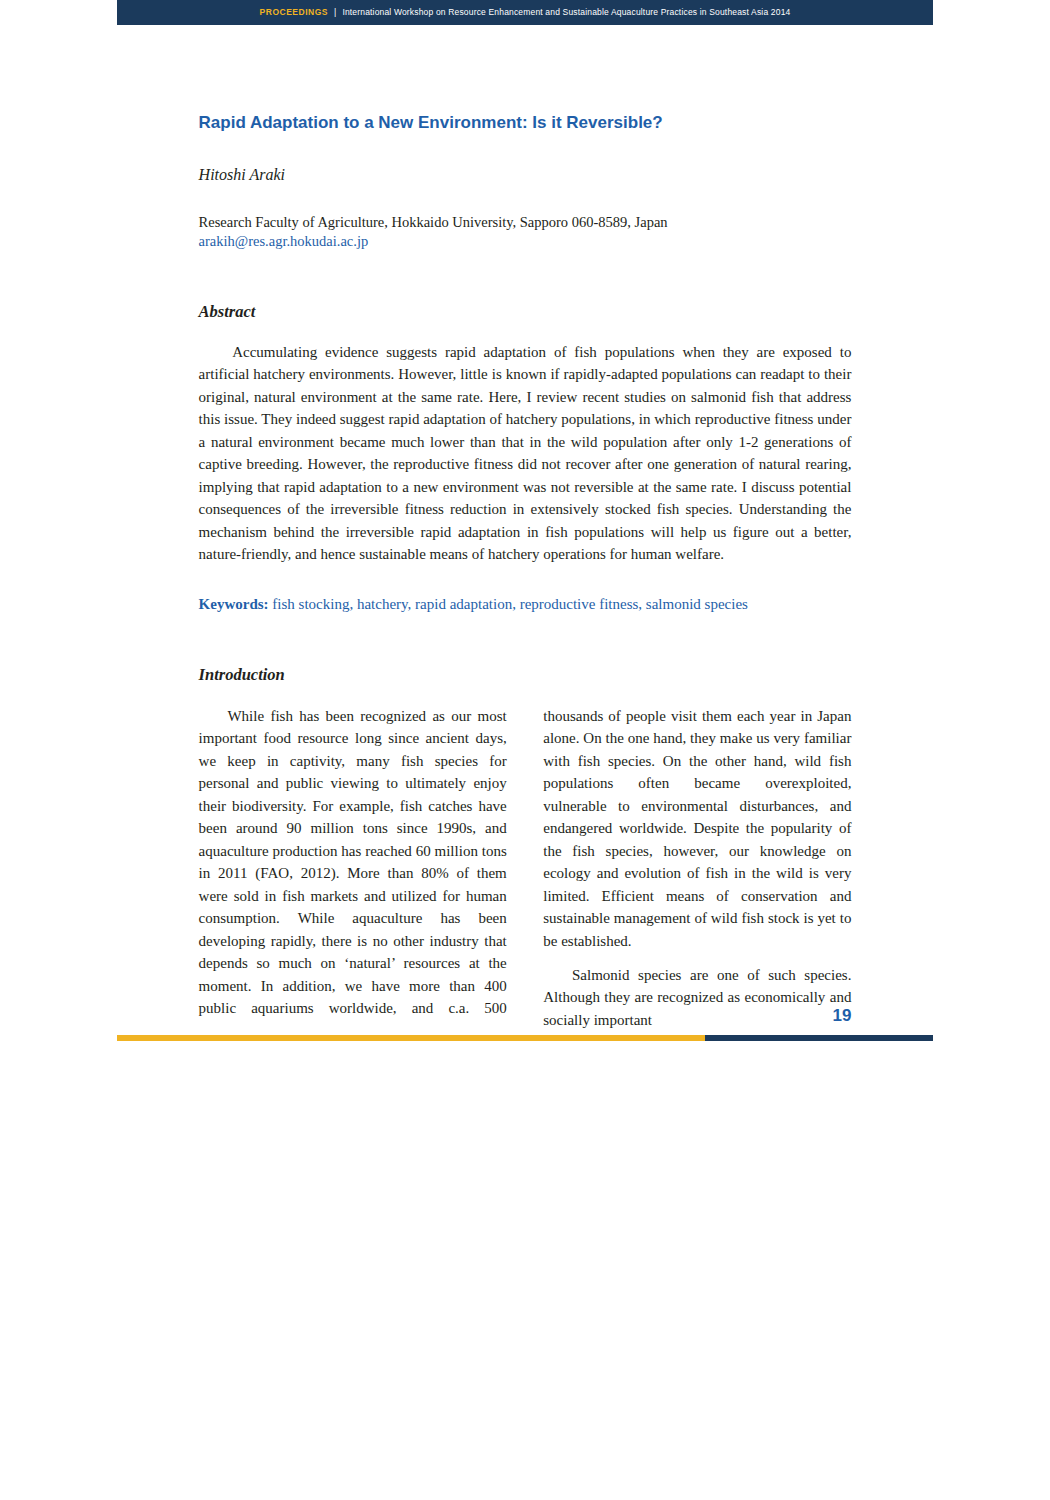PROCEEDINGS|International Workshop on Resource Enhancement and Sustainable Aquaculture Practices in Southeast Asia 2014
Rapid Adaptation to a New Environment: Is it Reversible?
Hitoshi Araki
Research Faculty of Agriculture, Hokkaido University, Sapporo 060-8589, Japan
arakih@res.agr.hokudai.ac.jp
Abstract
Accumulating evidence suggests rapid adaptation of fish populations when they are exposed to artificial hatchery environments. However, little is known if rapidly-adapted populations can readapt to their original, natural environment at the same rate. Here, I review recent studies on salmonid fish that address this issue. They indeed suggest rapid adaptation of hatchery populations, in which reproductive fitness under a natural environment became much lower than that in the wild population after only 1-2 generations of captive breeding. However, the reproductive fitness did not recover after one generation of natural rearing, implying that rapid adaptation to a new environment was not reversible at the same rate. I discuss potential consequences of the irreversible fitness reduction in extensively stocked fish species. Understanding the mechanism behind the irreversible rapid adaptation in fish populations will help us figure out a better, nature-friendly, and hence sustainable means of hatchery operations for human welfare.
Keywords: fish stocking, hatchery, rapid adaptation, reproductive fitness, salmonid species
Introduction
While fish has been recognized as our most important food resource long since ancient days, we keep in captivity, many fish species for personal and public viewing to ultimately enjoy their biodiversity. For example, fish catches have been around 90 million tons since 1990s, and aquaculture production has reached 60 million tons in 2011 (FAO, 2012). More than 80% of them were sold in fish markets and utilized for human consumption. While aquaculture has been developing rapidly, there is no other industry that depends so much on ‘natural’ resources at the moment. In addition, we have more than 400 public aquariums worldwide, and c.a. 500 thousands of people visit them each year in Japan alone. On the one hand, they make us very familiar with fish species. On the other hand, wild fish populations often became overexploited, vulnerable to environmental disturbances, and endangered worldwide. Despite the popularity of the fish species, however, our knowledge on ecology and evolution of fish in the wild is very limited. Efficient means of conservation and sustainable management of wild fish stock is yet to be established.
Salmonid species are one of such species. Although they are recognized as economically and socially important
19